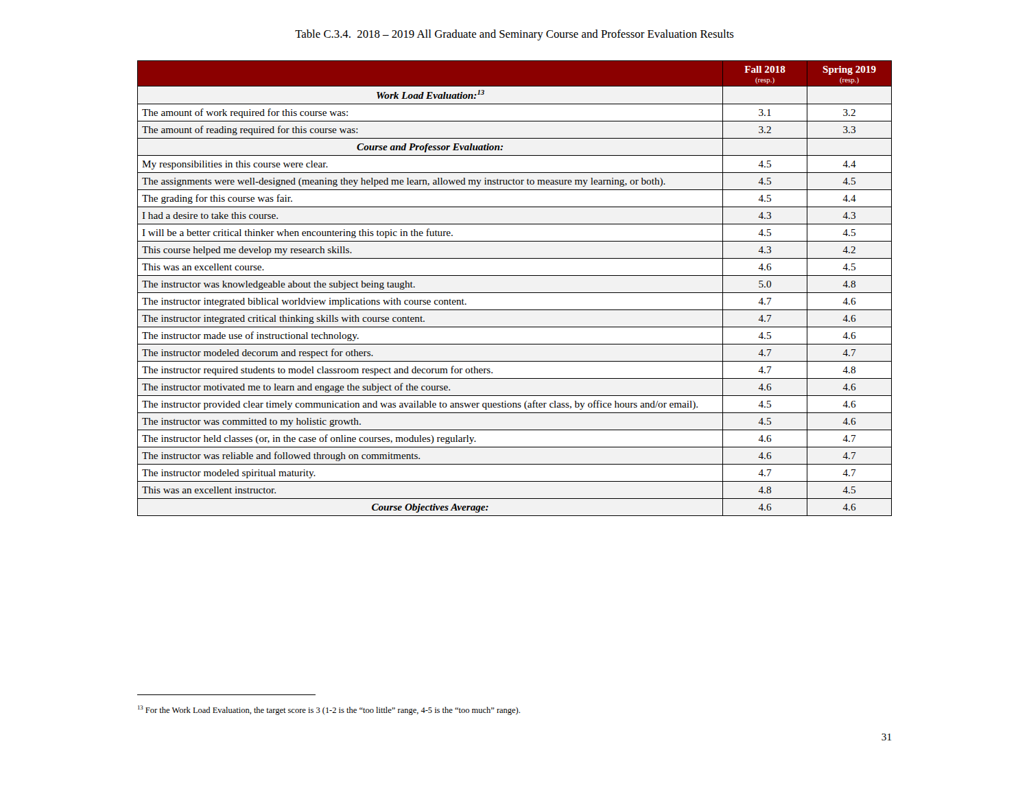Table C.3.4. 2018 – 2019 All Graduate and Seminary Course and Professor Evaluation Results
| | Fall 2018 (resp.) | Spring 2019 (resp.) |
| --- | --- | --- |
| Work Load Evaluation: 13 | | |
| The amount of work required for this course was: | 3.1 | 3.2 |
| The amount of reading required for this course was: | 3.2 | 3.3 |
| Course and Professor Evaluation: | | |
| My responsibilities in this course were clear. | 4.5 | 4.4 |
| The assignments were well-designed (meaning they helped me learn, allowed my instructor to measure my learning, or both). | 4.5 | 4.5 |
| The grading for this course was fair. | 4.5 | 4.4 |
| I had a desire to take this course. | 4.3 | 4.3 |
| I will be a better critical thinker when encountering this topic in the future. | 4.5 | 4.5 |
| This course helped me develop my research skills. | 4.3 | 4.2 |
| This was an excellent course. | 4.6 | 4.5 |
| The instructor was knowledgeable about the subject being taught. | 5.0 | 4.8 |
| The instructor integrated biblical worldview implications with course content. | 4.7 | 4.6 |
| The instructor integrated critical thinking skills with course content. | 4.7 | 4.6 |
| The instructor made use of instructional technology. | 4.5 | 4.6 |
| The instructor modeled decorum and respect for others. | 4.7 | 4.7 |
| The instructor required students to model classroom respect and decorum for others. | 4.7 | 4.8 |
| The instructor motivated me to learn and engage the subject of the course. | 4.6 | 4.6 |
| The instructor provided clear timely communication and was available to answer questions (after class, by office hours and/or email). | 4.5 | 4.6 |
| The instructor was committed to my holistic growth. | 4.5 | 4.6 |
| The instructor held classes (or, in the case of online courses, modules) regularly. | 4.6 | 4.7 |
| The instructor was reliable and followed through on commitments. | 4.6 | 4.7 |
| The instructor modeled spiritual maturity. | 4.7 | 4.7 |
| This was an excellent instructor. | 4.8 | 4.5 |
| Course Objectives Average: | 4.6 | 4.6 |
13 For the Work Load Evaluation, the target score is 3 (1-2 is the “too little” range, 4-5 is the “too much” range).
31